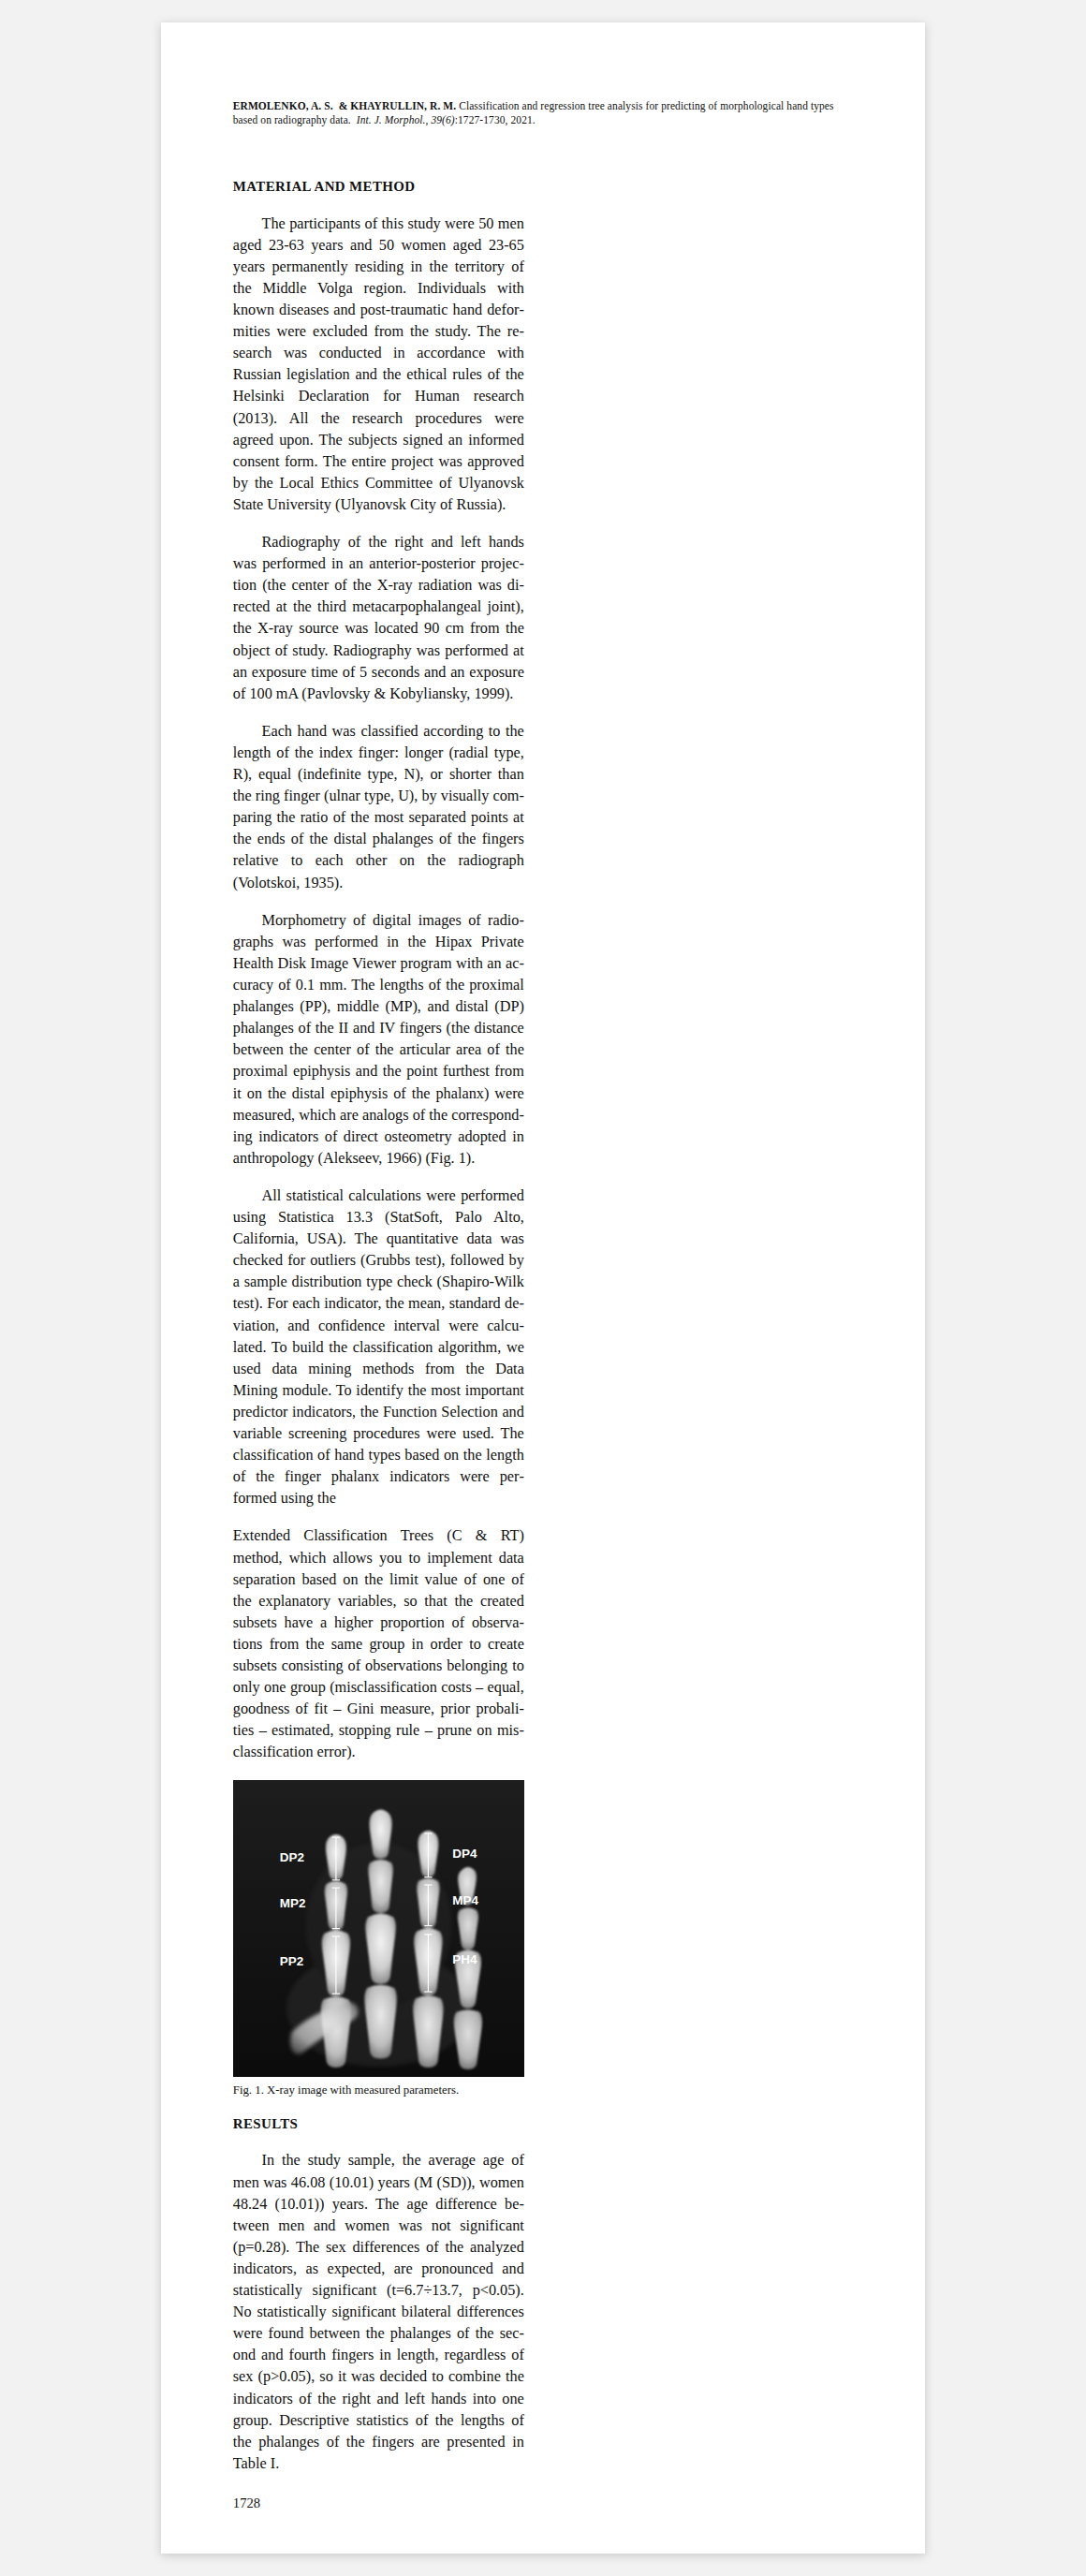ERMOLENKO, A. S. & KHAYRULLIN, R. M. Classification and regression tree analysis for predicting of morphological hand types based on radiography data. Int. J. Morphol., 39(6):1727-1730, 2021.
MATERIAL AND METHOD
The participants of this study were 50 men aged 23-63 years and 50 women aged 23-65 years permanently residing in the territory of the Middle Volga region. Individuals with known diseases and post-traumatic hand deformities were excluded from the study. The research was conducted in accordance with Russian legislation and the ethical rules of the Helsinki Declaration for Human research (2013). All the research procedures were agreed upon. The subjects signed an informed consent form. The entire project was approved by the Local Ethics Committee of Ulyanovsk State University (Ulyanovsk City of Russia).
Radiography of the right and left hands was performed in an anterior-posterior projection (the center of the X-ray radiation was directed at the third metacarpophalangeal joint), the X-ray source was located 90 cm from the object of study. Radiography was performed at an exposure time of 5 seconds and an exposure of 100 mA (Pavlovsky & Kobyliansky, 1999).
Each hand was classified according to the length of the index finger: longer (radial type, R), equal (indefinite type, N), or shorter than the ring finger (ulnar type, U), by visually comparing the ratio of the most separated points at the ends of the distal phalanges of the fingers relative to each other on the radiograph (Volotskoi, 1935).
Morphometry of digital images of radiographs was performed in the Hipax Private Health Disk Image Viewer program with an accuracy of 0.1 mm. The lengths of the proximal phalanges (PP), middle (MP), and distal (DP) phalanges of the II and IV fingers (the distance between the center of the articular area of the proximal epiphysis and the point furthest from it on the distal epiphysis of the phalanx) were measured, which are analogs of the corresponding indicators of direct osteometry adopted in anthropology (Alekseev, 1966) (Fig. 1).
All statistical calculations were performed using Statistica 13.3 (StatSoft, Palo Alto, California, USA). The quantitative data was checked for outliers (Grubbs test), followed by a sample distribution type check (Shapiro-Wilk test). For each indicator, the mean, standard deviation, and confidence interval were calculated. To build the classification algorithm, we used data mining methods from the Data Mining module. To identify the most important predictor indicators, the Function Selection and variable screening procedures were used. The classification of hand types based on the length of the finger phalanx indicators were performed using the
Extended Classification Trees (C & RT) method, which allows you to implement data separation based on the limit value of one of the explanatory variables, so that the created subsets have a higher proportion of observations from the same group in order to create subsets consisting of observations belonging to only one group (misclassification costs – equal, goodness of fit – Gini measure, prior probalities – estimated, stopping rule – prune on misclassification error).
DP2 MP2 PP2 DP4 MP4 PH4
Fig. 1. X-ray image with measured parameters.
RESULTS
In the study sample, the average age of men was 46.08 (10.01) years (M (SD)), women 48.24 (10.01)) years. The age difference between men and women was not significant (p=0.28). The sex differences of the analyzed indicators, as expected, are pronounced and statistically significant (t=6.7÷13.7, p<0.05). No statistically significant bilateral differences were found between the phalanges of the second and fourth fingers in length, regardless of sex (p>0.05), so it was decided to combine the indicators of the right and left hands into one group. Descriptive statistics of the lengths of the phalanges of the fingers are presented in Table I.
1728